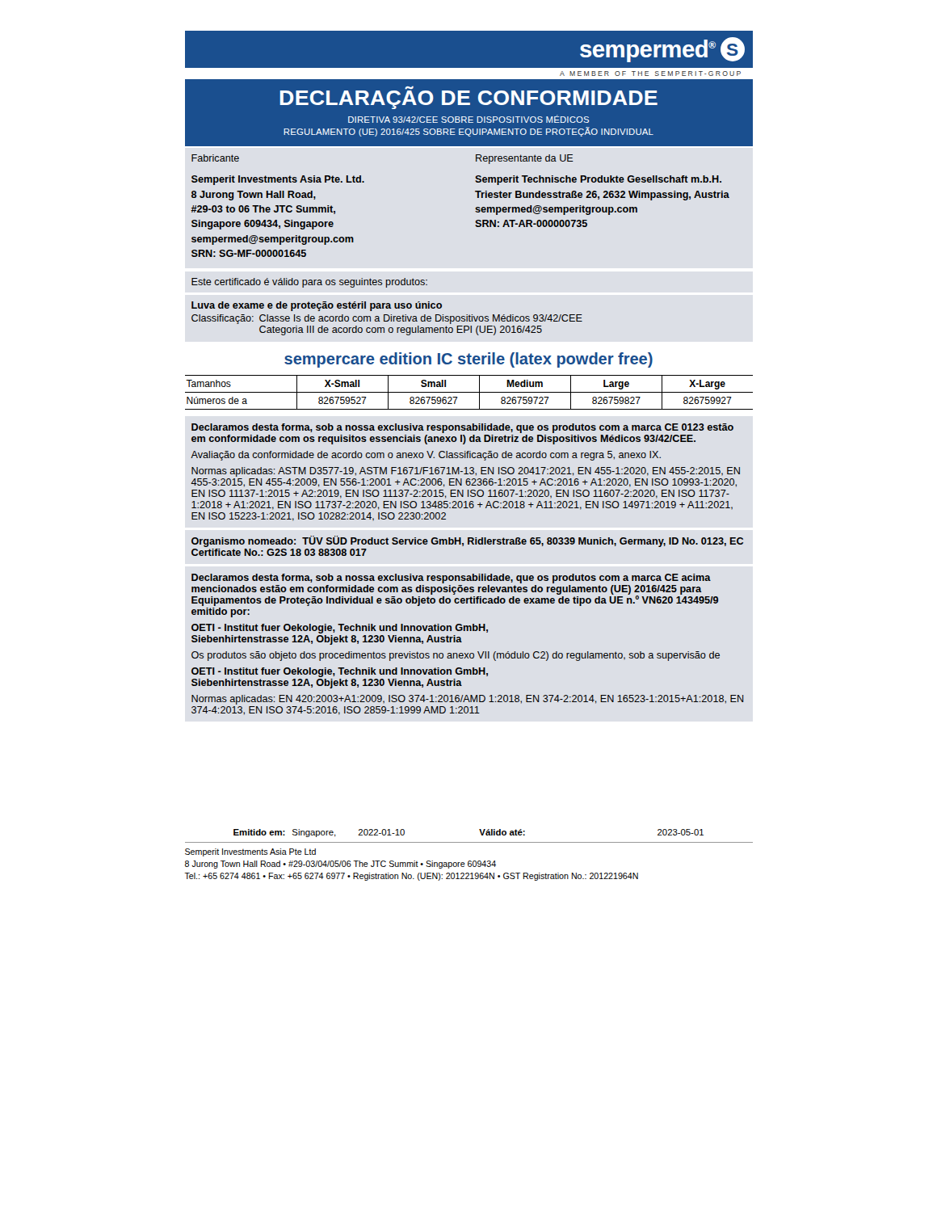sempermed®S
A MEMBER OF THE SEMPERIT-GROUP
DECLARAÇÃO DE CONFORMIDADE
DIRETIVA 93/42/CEE SOBRE DISPOSITIVOS MÉDICOS
REGULAMENTO (UE) 2016/425 SOBRE EQUIPAMENTO DE PROTEÇÃO INDIVIDUAL
Fabricante
Semperit Investments Asia Pte. Ltd.
8 Jurong Town Hall Road,
#29-03 to 06 The JTC Summit,
Singapore 609434, Singapore
sempermed@semperitgroup.com
SRN: SG-MF-000001645
Representante da UE
Semperit Technische Produkte Gesellschaft m.b.H.
Triester Bundesstraße 26, 2632 Wimpassing, Austria
sempermed@semperitgroup.com
SRN: AT-AR-000000735
Este certificado é válido para os seguintes produtos:
Luva de exame e de proteção estéril para uso único
Classificação:
Classe Is de acordo com a Diretiva de Dispositivos Médicos 93/42/CEE
Categoria III de acordo com o regulamento EPI (UE) 2016/425
sempercare edition IC sterile (latex powder free)
| Tamanhos | X-Small | Small | Medium | Large | X-Large |
| --- | --- | --- | --- | --- | --- |
| Números de a | 826759527 | 826759627 | 826759727 | 826759827 | 826759927 |
Declaramos desta forma, sob a nossa exclusiva responsabilidade, que os produtos com a marca CE 0123 estão em conformidade com os requisitos essenciais (anexo I) da Diretriz de Dispositivos Médicos 93/42/CEE.
Avaliação da conformidade de acordo com o anexo V. Classificação de acordo com a regra 5, anexo IX.
Normas aplicadas: ASTM D3577-19, ASTM F1671/F1671M-13, EN ISO 20417:2021, EN 455-1:2020, EN 455-2:2015, EN 455-3:2015, EN 455-4:2009, EN 556-1:2001 + AC:2006, EN 62366-1:2015 + AC:2016 + A1:2020, EN ISO 10993-1:2020, EN ISO 11137-1:2015 + A2:2019, EN ISO 11137-2:2015, EN ISO 11607-1:2020, EN ISO 11607-2:2020, EN ISO 11737-1:2018 + A1:2021, EN ISO 11737-2:2020, EN ISO 13485:2016 + AC:2018 + A11:2021, EN ISO 14971:2019 + A11:2021, EN ISO 15223-1:2021, ISO 10282:2014, ISO 2230:2002
Organismo nomeado: TÜV SÜD Product Service GmbH, Ridlerstraße 65, 80339 Munich, Germany, ID No. 0123, EC Certificate No.: G2S 18 03 88308 017
Declaramos desta forma, sob a nossa exclusiva responsabilidade, que os produtos com a marca CE acima mencionados estão em conformidade com as disposições relevantes do regulamento (UE) 2016/425 para Equipamentos de Proteção Individual e são objeto do certificado de exame de tipo da UE n.º VN620 143495/9 emitido por:
OETI - Institut fuer Oekologie, Technik und Innovation GmbH,
Siebenhirtenstrasse 12A, Objekt 8, 1230 Vienna, Austria
Os produtos são objeto dos procedimentos previstos no anexo VII (módulo C2) do regulamento, sob a supervisão de
OETI - Institut fuer Oekologie, Technik und Innovation GmbH,
Siebenhirtenstrasse 12A, Objekt 8, 1230 Vienna, Austria
Normas aplicadas: EN 420:2003+A1:2009, ISO 374-1:2016/AMD 1:2018, EN 374-2:2014, EN 16523-1:2015+A1:2018, EN 374-4:2013, EN ISO 374-5:2016, ISO 2859-1:1999 AMD 1:2011
Emitido em: Singapore, 2022-01-10 Válido até: 2023-05-01
Semperit Investments Asia Pte Ltd
8 Jurong Town Hall Road • #29-03/04/05/06 The JTC Summit • Singapore 609434
Tel.: +65 6274 4861 • Fax: +65 6274 6977 • Registration No. (UEN): 201221964N • GST Registration No.: 201221964N